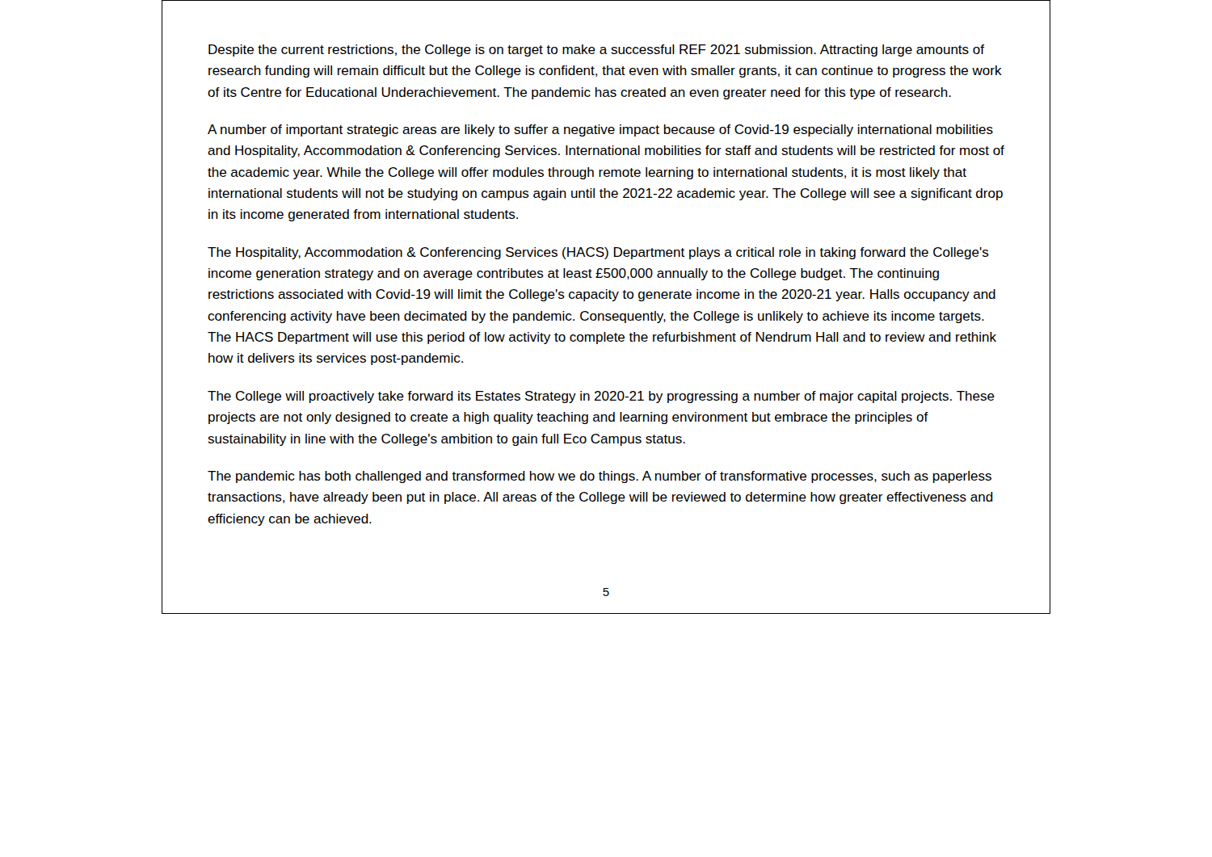Despite the current restrictions, the College is on target to make a successful REF 2021 submission. Attracting large amounts of research funding will remain difficult but the College is confident, that even with smaller grants, it can continue to progress the work of its Centre for Educational Underachievement. The pandemic has created an even greater need for this type of research.
A number of important strategic areas are likely to suffer a negative impact because of Covid-19 especially international mobilities and Hospitality, Accommodation & Conferencing Services. International mobilities for staff and students will be restricted for most of the academic year. While the College will offer modules through remote learning to international students, it is most likely that international students will not be studying on campus again until the 2021-22 academic year. The College will see a significant drop in its income generated from international students.
The Hospitality, Accommodation & Conferencing Services (HACS) Department plays a critical role in taking forward the College's income generation strategy and on average contributes at least £500,000 annually to the College budget. The continuing restrictions associated with Covid-19 will limit the College's capacity to generate income in the 2020-21 year. Halls occupancy and conferencing activity have been decimated by the pandemic. Consequently, the College is unlikely to achieve its income targets. The HACS Department will use this period of low activity to complete the refurbishment of Nendrum Hall and to review and rethink how it delivers its services post-pandemic.
The College will proactively take forward its Estates Strategy in 2020-21 by progressing a number of major capital projects. These projects are not only designed to create a high quality teaching and learning environment but embrace the principles of sustainability in line with the College's ambition to gain full Eco Campus status.
The pandemic has both challenged and transformed how we do things. A number of transformative processes, such as paperless transactions, have already been put in place. All areas of the College will be reviewed to determine how greater effectiveness and efficiency can be achieved.
5